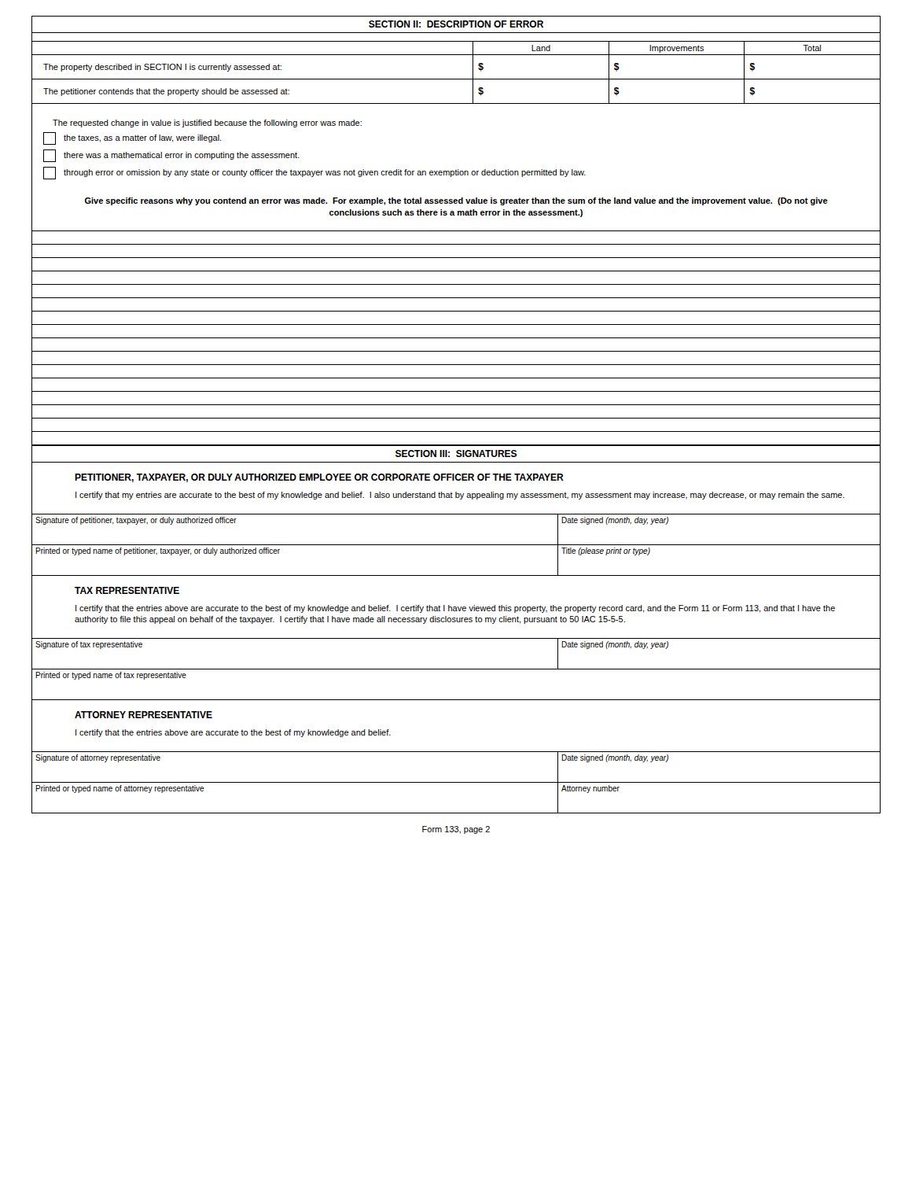| SECTION II: DESCRIPTION OF ERROR |
| | Land | Improvements | Total |
| The property described in SECTION I is currently assessed at: | $ | $ | $ |
| The petitioner contends that the property should be assessed at: | $ | $ | $ |
| The requested change in value is justified because the following error was made: the taxes, as a matter of law, were illegal. there was a mathematical error in computing the assessment. through error or omission by any state or county officer the taxpayer was not given credit for an exemption or deduction permitted by law. |
| Give specific reasons why you contend an error was made. For example, the total assessed value is greater than the sum of the land value and the improvement value. (Do not give conclusions such as there is a math error in the assessment.) |
| SECTION III: SIGNATURES |
| PETITIONER, TAXPAYER, OR DULY AUTHORIZED EMPLOYEE OR CORPORATE OFFICER OF THE TAXPAYER I certify that my entries are accurate to the best of my knowledge and belief. I also understand that by appealing my assessment, my assessment may increase, may decrease, or may remain the same. |
| Signature of petitioner, taxpayer, or duly authorized officer | Date signed (month, day, year) |
| Printed or typed name of petitioner, taxpayer, or duly authorized officer | Title (please print or type) |
| TAX REPRESENTATIVE I certify that the entries above are accurate to the best of my knowledge and belief. I certify that I have viewed this property, the property record card, and the Form 11 or Form 113, and that I have the authority to file this appeal on behalf of the taxpayer. I certify that I have made all necessary disclosures to my client, pursuant to 50 IAC 15-5-5. |
| Signature of tax representative | Date signed (month, day, year) |
| Printed or typed name of tax representative |
| ATTORNEY REPRESENTATIVE I certify that the entries above are accurate to the best of my knowledge and belief. |
| Signature of attorney representative | Date signed (month, day, year) |
| Printed or typed name of attorney representative | Attorney number |
Form 133, page 2